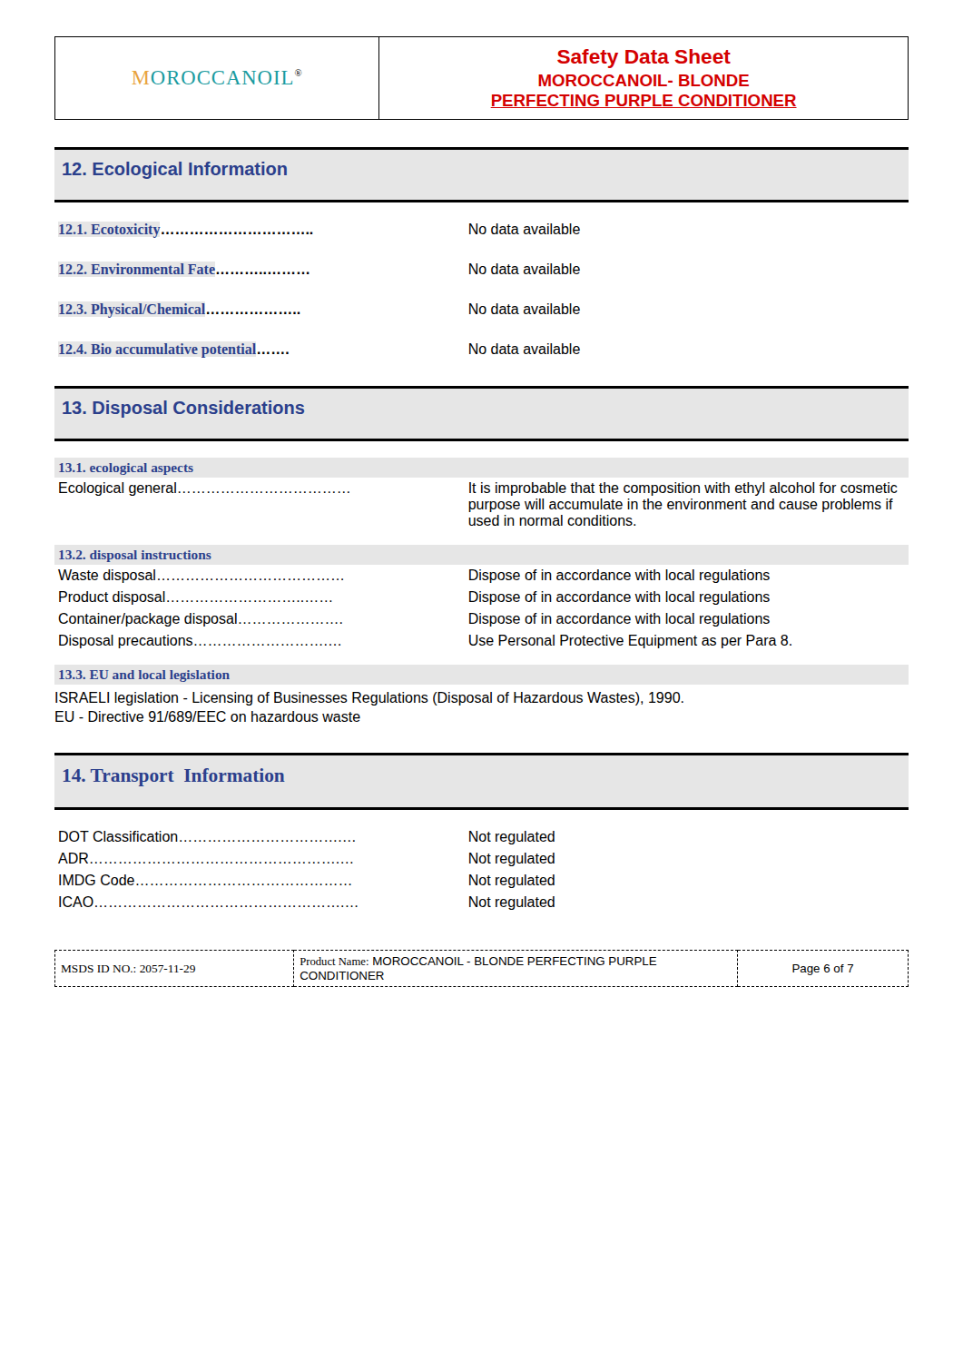| M OROCCANOIL ® | Safety Data Sheet MOROCCANOIL- BLONDE PERFECTING PURPLE CONDITIONER |
12. Ecological Information
| 12.1. Ecotoxicity ………………………….. | No data available |
| 12.2. Environmental Fate ………..……… | No data available |
| 12.3. Physical/Chemical ……………….. | No data available |
| 12.4. Bio accumulative potential ……. | No data available |
13. Disposal Considerations
13.1. ecological aspects
| Ecological general……………………………… | It is improbable that the composition with ethyl alcohol for cosmetic purpose will accumulate in the environment and cause problems if used in normal conditions. |
13.2. disposal instructions
| Waste disposal………………………………… | Dispose of in accordance with local regulations |
| Product disposal………………………..…… | Dispose of in accordance with local regulations |
| Container/package disposal…………………. | Dispose of in accordance with local regulations |
| Disposal precautions……………………….… | Use Personal Protective Equipment as per Para 8. |
13.3. EU and local legislation
ISRAELI legislation - Licensing of Businesses Regulations (Disposal of Hazardous Wastes), 1990.
EU - Directive 91/689/EEC on hazardous waste
14. Transport Information
| DOT Classification…………………………….… | Not regulated |
| ADR…………………………………………….… | Not regulated |
| IMDG Code……………………………………… | Not regulated |
| ICAO…………………………………………….… | Not regulated |
| MSDS ID NO.: 2057-11-29 | Product Name: MOROCCANOIL - BLONDE PERFECTING PURPLE CONDITIONER | Page 6 of 7 |